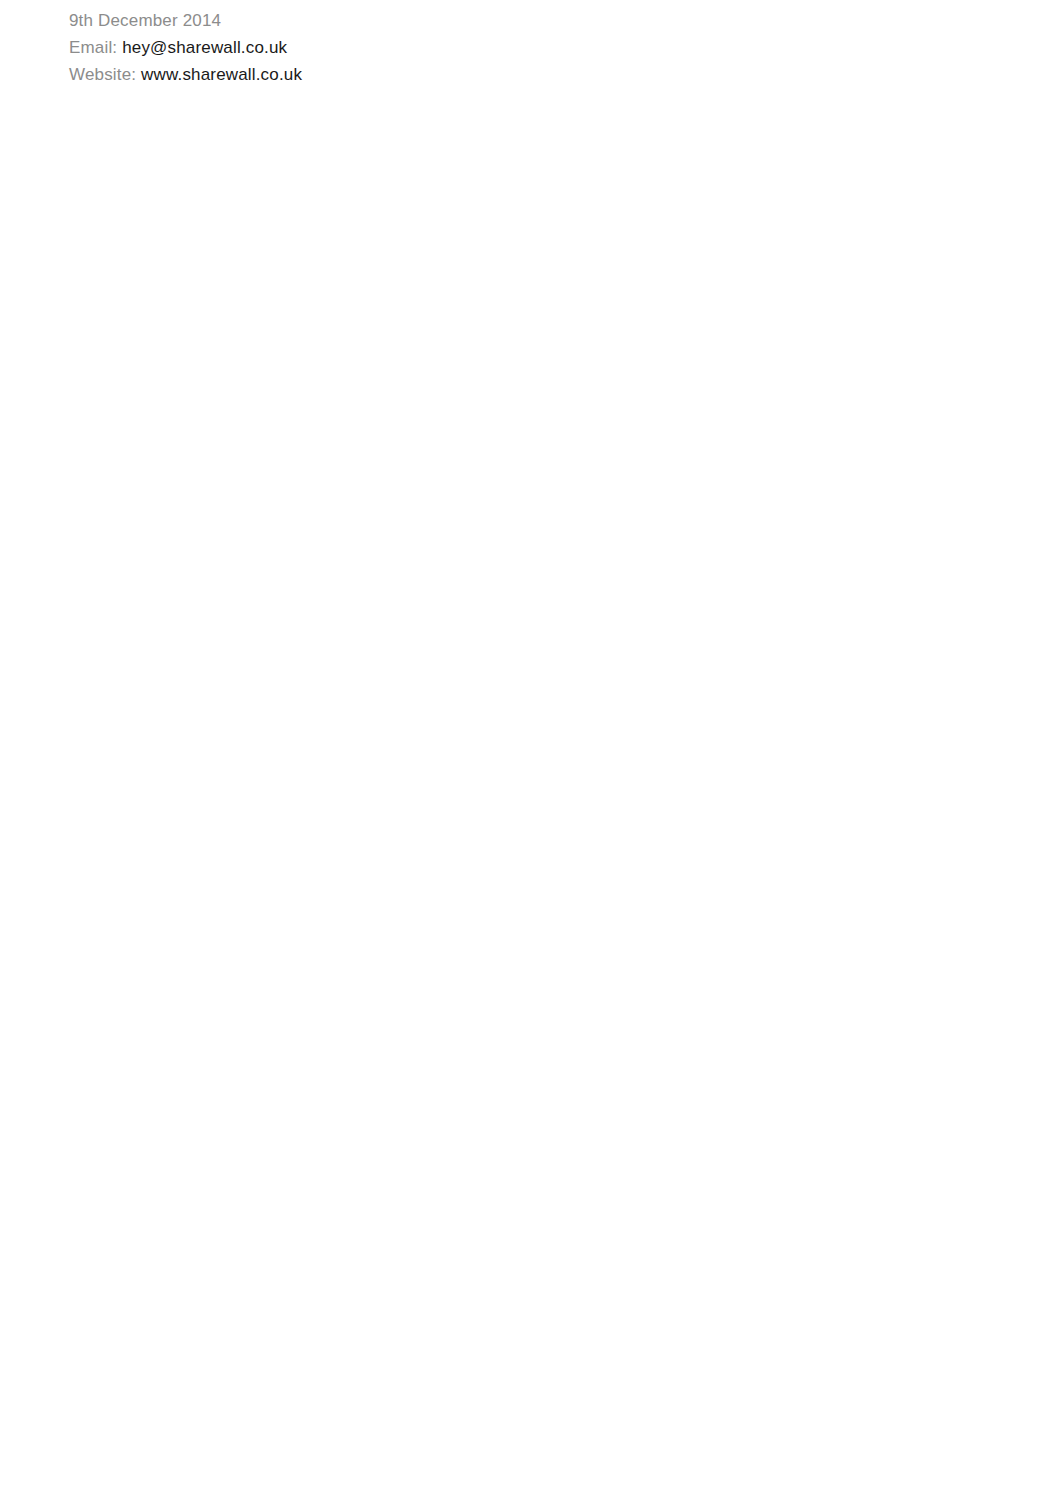9th December 2014
Email: hey@sharewall.co.uk
Website: www.sharewall.co.uk